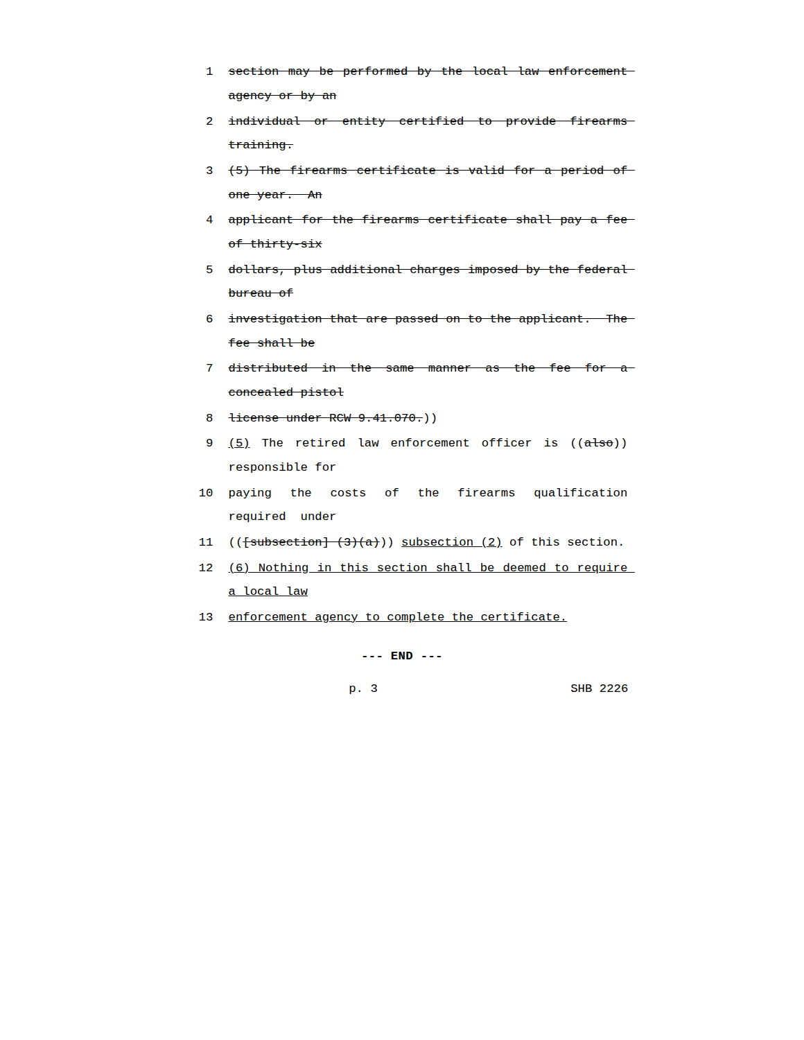| 1 | section may be performed by the local law enforcement agency or by an |
| 2 | individual or entity certified to provide firearms training. |
| 3 | (5) The firearms certificate is valid for a period of one year. An |
| 4 | applicant for the firearms certificate shall pay a fee of thirty-six |
| 5 | dollars, plus additional charges imposed by the federal bureau of |
| 6 | investigation that are passed on to the applicant. The fee shall be |
| 7 | distributed in the same manner as the fee for a concealed pistol |
| 8 | license under RCW 9.41.070. )) |
| 9 | (5) The retired law enforcement officer is (( also )) responsible for |
| 10 | paying the costs of the firearms qualification required under |
| 11 | (( [subsection] (3)(a) )) subsection (2) of this section. |
| 12 | (6) Nothing in this section shall be deemed to require a local law |
| 13 | enforcement agency to complete the certificate. |
--- END ---
p. 3 SHB 2226